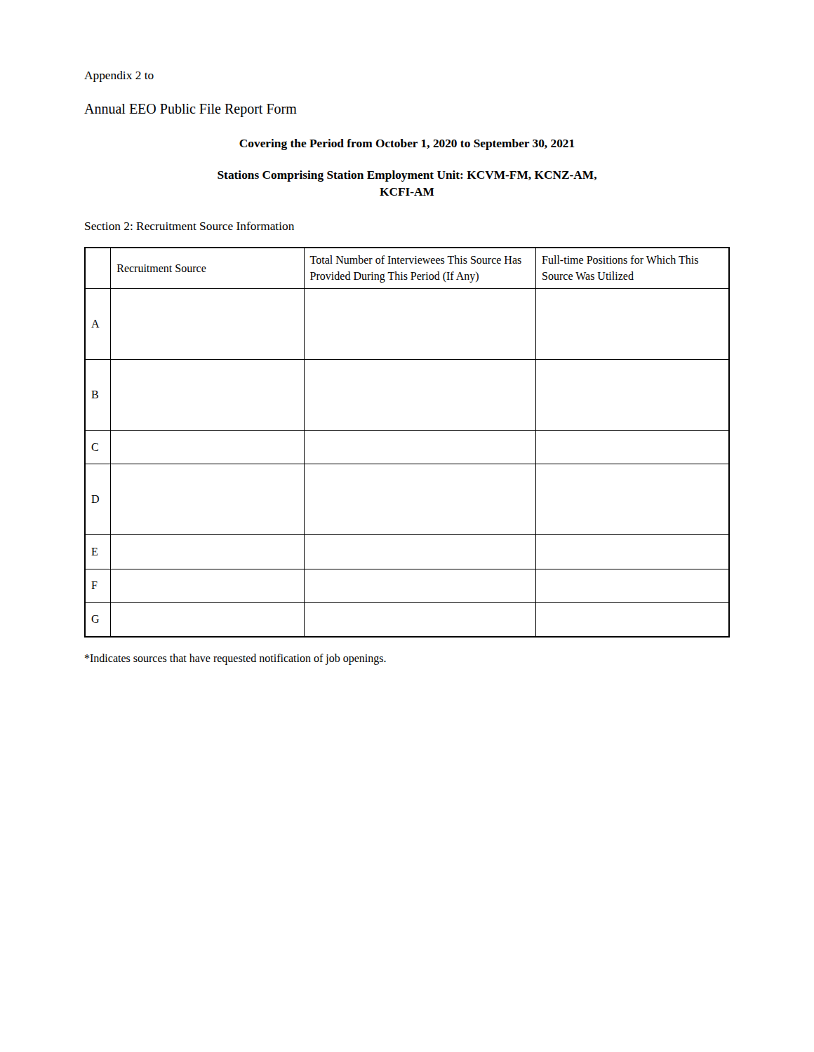Appendix 2 to
Annual EEO Public File Report Form
Covering the Period from October 1, 2020 to September 30, 2021
Stations Comprising Station Employment Unit: KCVM-FM, KCNZ-AM,
KCFI-AM
Section 2: Recruitment Source Information
| | Recruitment Source | Total Number of Interviewees This Source Has Provided During This Period (If Any) | Full-time Positions for Which This Source Was Utilized |
| --- | --- | --- | --- |
| A | | | |
| B | | | |
| C | | | |
| D | | | |
| E | | | |
| F | | | |
| G | | | |
*Indicates sources that have requested notification of job openings.